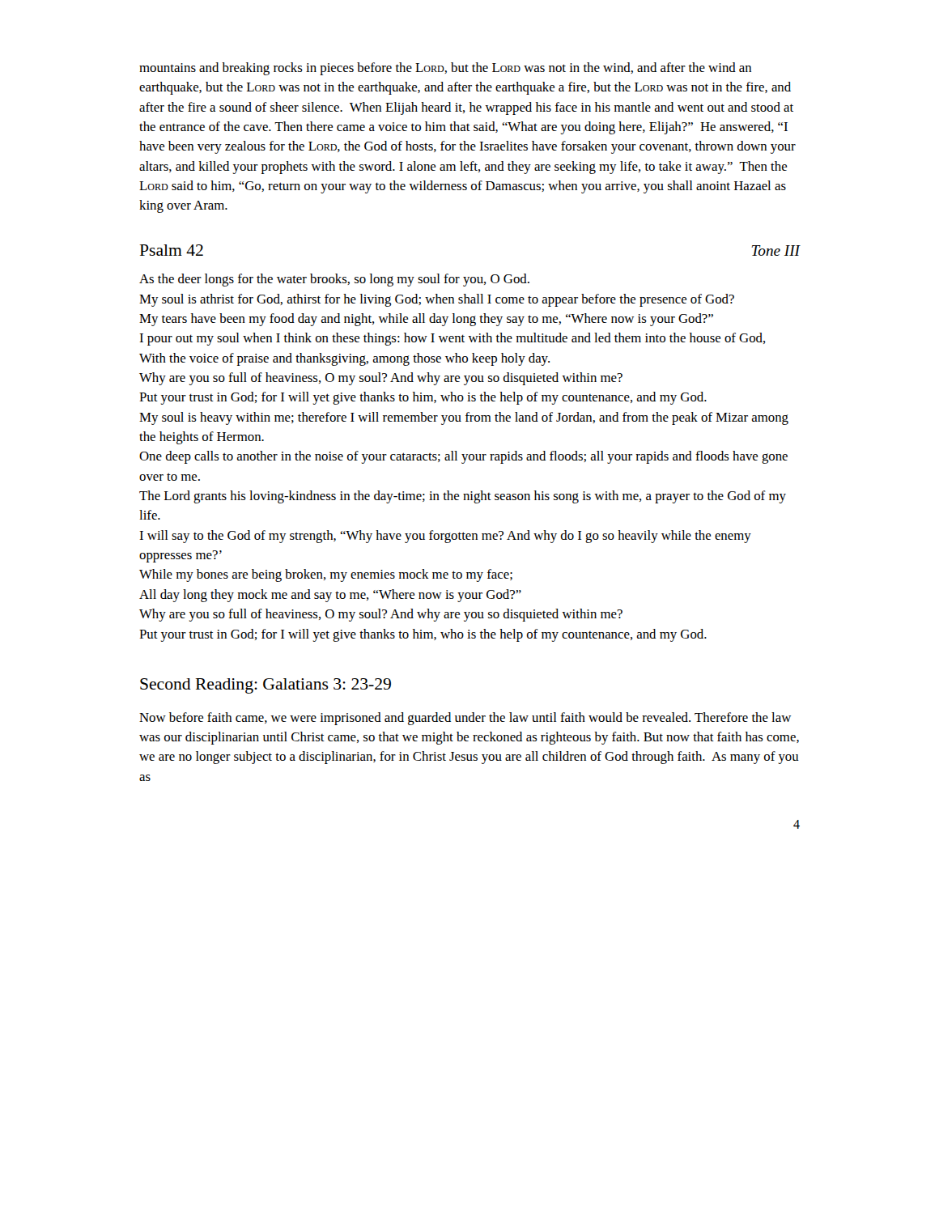mountains and breaking rocks in pieces before the Lord, but the Lord was not in the wind, and after the wind an earthquake, but the Lord was not in the earthquake, and after the earthquake a fire, but the Lord was not in the fire, and after the fire a sound of sheer silence. When Elijah heard it, he wrapped his face in his mantle and went out and stood at the entrance of the cave. Then there came a voice to him that said, “What are you doing here, Elijah?” He answered, “I have been very zealous for the Lord, the God of hosts, for the Israelites have forsaken your covenant, thrown down your altars, and killed your prophets with the sword. I alone am left, and they are seeking my life, to take it away.” Then the Lord said to him, “Go, return on your way to the wilderness of Damascus; when you arrive, you shall anoint Hazael as king over Aram.
Psalm 42 Tone III
As the deer longs for the water brooks, so long my soul for you, O God.
My soul is athrist for God, athirst for he living God; when shall I come to appear before the presence of God?
My tears have been my food day and night, while all day long they say to me, “Where now is your God?”
I pour out my soul when I think on these things: how I went with the multitude and led them into the house of God,
With the voice of praise and thanksgiving, among those who keep holy day.
Why are you so full of heaviness, O my soul? And why are you so disquieted within me?
Put your trust in God; for I will yet give thanks to him, who is the help of my countenance, and my God.
My soul is heavy within me; therefore I will remember you from the land of Jordan, and from the peak of Mizar among the heights of Hermon.
One deep calls to another in the noise of your cataracts; all your rapids and floods; all your rapids and floods have gone over to me.
The Lord grants his loving-kindness in the day-time; in the night season his song is with me, a prayer to the God of my life.
I will say to the God of my strength, “Why have you forgotten me? And why do I go so heavily while the enemy oppresses me?’
While my bones are being broken, my enemies mock me to my face;
All day long they mock me and say to me, “Where now is your God?”
Why are you so full of heaviness, O my soul? And why are you so disquieted within me?
Put your trust in God; for I will yet give thanks to him, who is the help of my countenance, and my God.
Second Reading: Galatians 3: 23-29
Now before faith came, we were imprisoned and guarded under the law until faith would be revealed. Therefore the law was our disciplinarian until Christ came, so that we might be reckoned as righteous by faith. But now that faith has come, we are no longer subject to a disciplinarian, for in Christ Jesus you are all children of God through faith. As many of you as
4